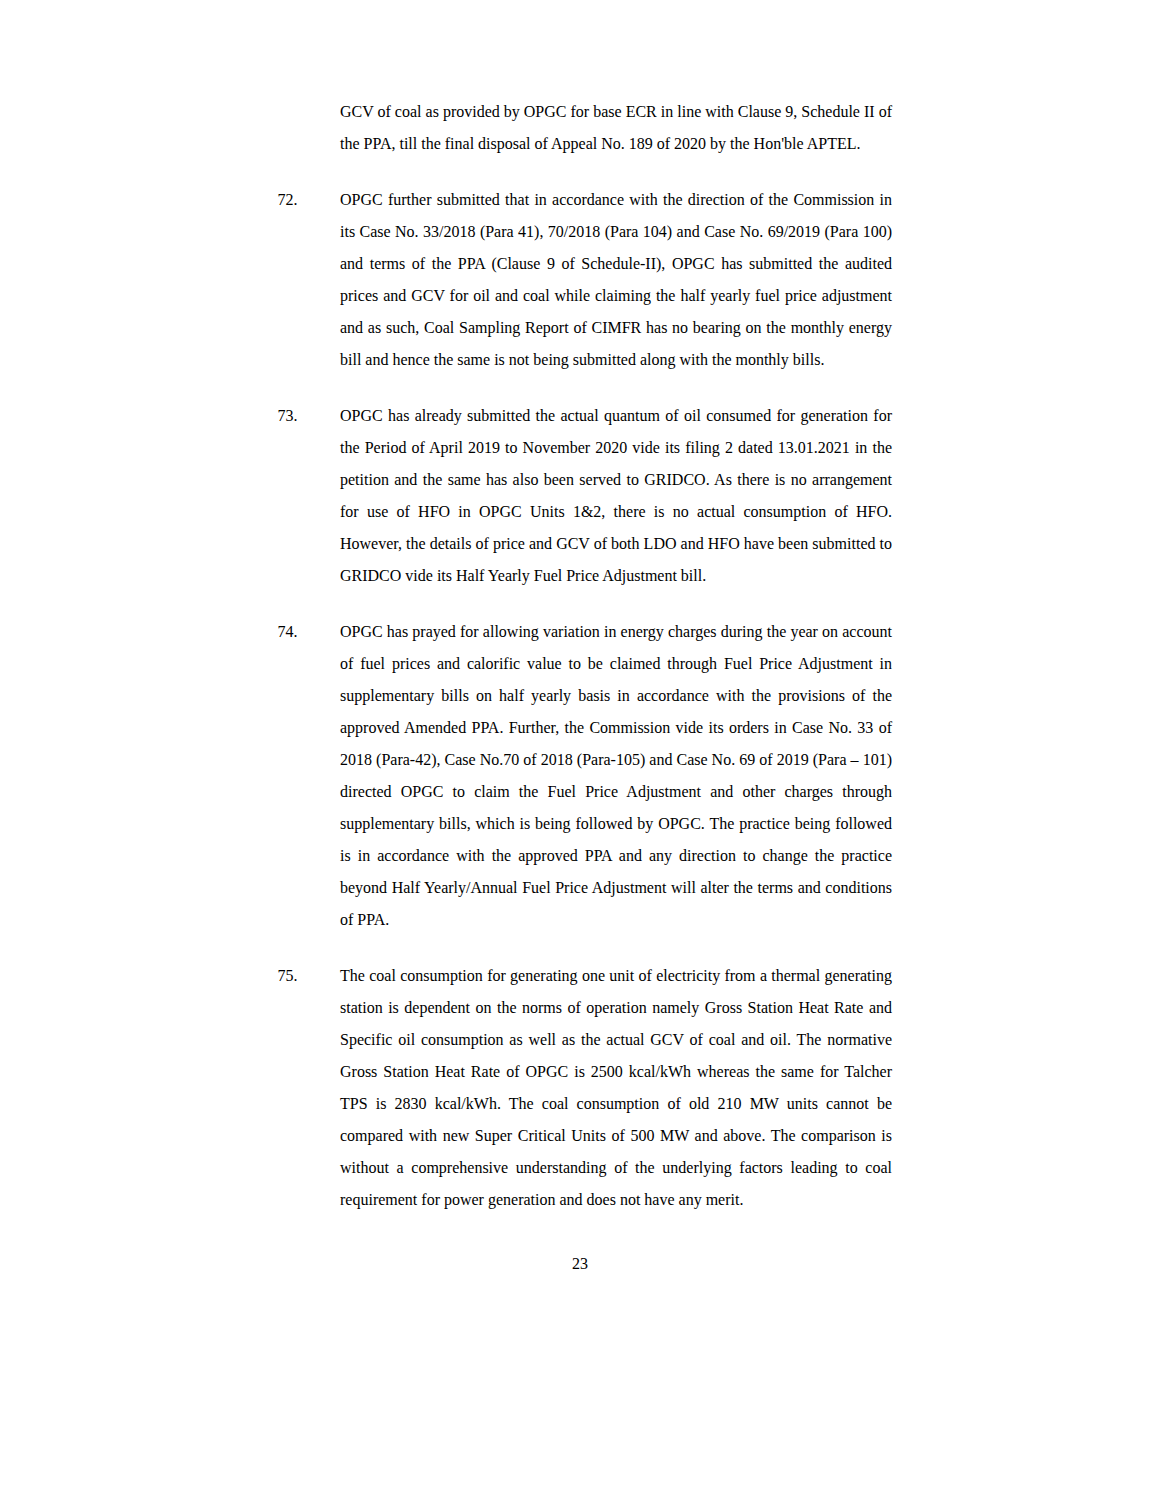GCV of coal as provided by OPGC for base ECR in line with Clause 9, Schedule II of the PPA, till the final disposal of Appeal No. 189 of 2020 by the Hon'ble APTEL.
OPGC further submitted that in accordance with the direction of the Commission in its Case No. 33/2018 (Para 41), 70/2018 (Para 104) and Case No. 69/2019 (Para 100) and terms of the PPA (Clause 9 of Schedule-II), OPGC has submitted the audited prices and GCV for oil and coal while claiming the half yearly fuel price adjustment and as such, Coal Sampling Report of CIMFR has no bearing on the monthly energy bill and hence the same is not being submitted along with the monthly bills.
OPGC has already submitted the actual quantum of oil consumed for generation for the Period of April 2019 to November 2020 vide its filing 2 dated 13.01.2021 in the petition and the same has also been served to GRIDCO. As there is no arrangement for use of HFO in OPGC Units 1&2, there is no actual consumption of HFO. However, the details of price and GCV of both LDO and HFO have been submitted to GRIDCO vide its Half Yearly Fuel Price Adjustment bill.
OPGC has prayed for allowing variation in energy charges during the year on account of fuel prices and calorific value to be claimed through Fuel Price Adjustment in supplementary bills on half yearly basis in accordance with the provisions of the approved Amended PPA. Further, the Commission vide its orders in Case No. 33 of 2018 (Para-42), Case No.70 of 2018 (Para-105) and Case No. 69 of 2019 (Para – 101) directed OPGC to claim the Fuel Price Adjustment and other charges through supplementary bills, which is being followed by OPGC. The practice being followed is in accordance with the approved PPA and any direction to change the practice beyond Half Yearly/Annual Fuel Price Adjustment will alter the terms and conditions of PPA.
The coal consumption for generating one unit of electricity from a thermal generating station is dependent on the norms of operation namely Gross Station Heat Rate and Specific oil consumption as well as the actual GCV of coal and oil. The normative Gross Station Heat Rate of OPGC is 2500 kcal/kWh whereas the same for Talcher TPS is 2830 kcal/kWh. The coal consumption of old 210 MW units cannot be compared with new Super Critical Units of 500 MW and above. The comparison is without a comprehensive understanding of the underlying factors leading to coal requirement for power generation and does not have any merit.
23